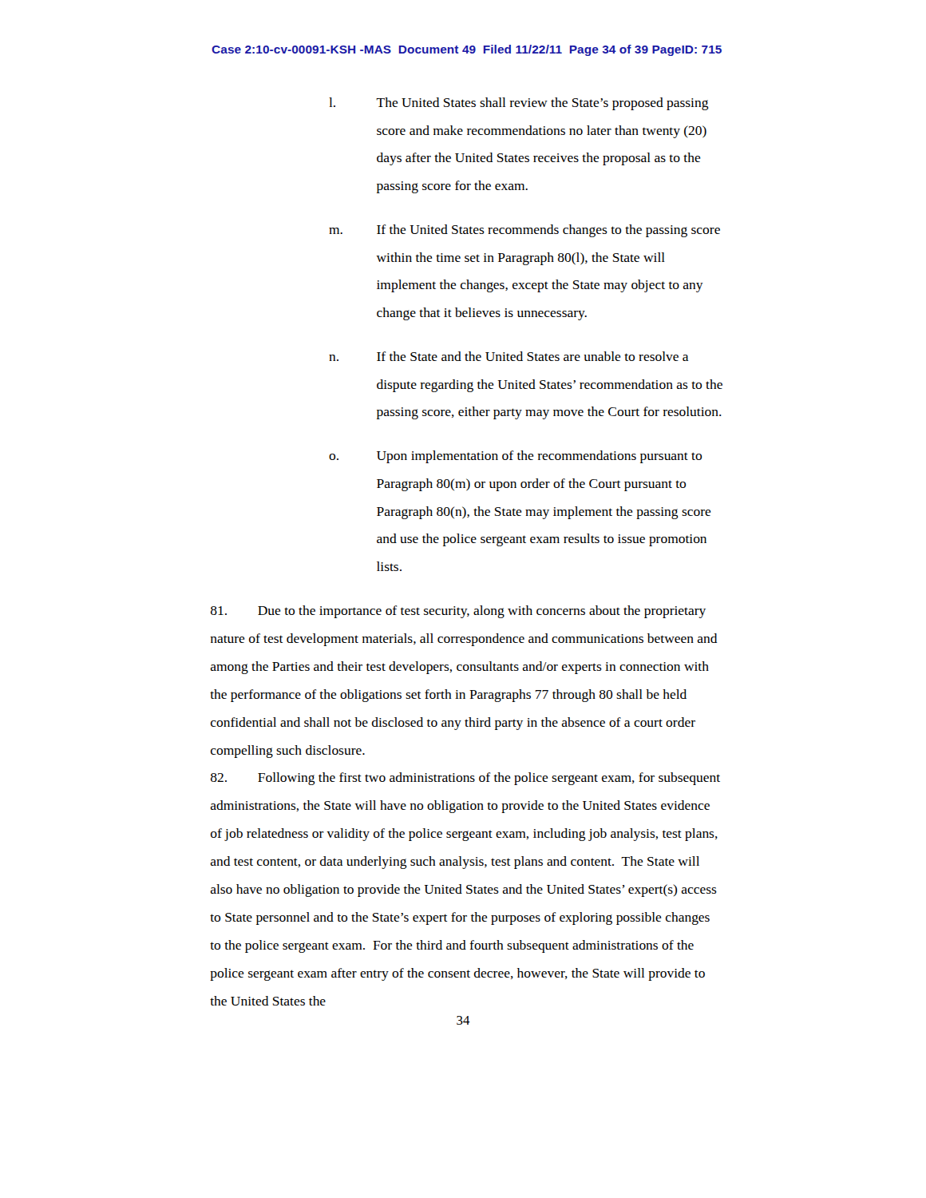Case 2:10-cv-00091-KSH -MAS Document 49 Filed 11/22/11 Page 34 of 39 PageID: 715
l. The United States shall review the State’s proposed passing score and make recommendations no later than twenty (20) days after the United States receives the proposal as to the passing score for the exam.
m. If the United States recommends changes to the passing score within the time set in Paragraph 80(l), the State will implement the changes, except the State may object to any change that it believes is unnecessary.
n. If the State and the United States are unable to resolve a dispute regarding the United States’ recommendation as to the passing score, either party may move the Court for resolution.
o. Upon implementation of the recommendations pursuant to Paragraph 80(m) or upon order of the Court pursuant to Paragraph 80(n), the State may implement the passing score and use the police sergeant exam results to issue promotion lists.
81. Due to the importance of test security, along with concerns about the proprietary nature of test development materials, all correspondence and communications between and among the Parties and their test developers, consultants and/or experts in connection with the performance of the obligations set forth in Paragraphs 77 through 80 shall be held confidential and shall not be disclosed to any third party in the absence of a court order compelling such disclosure.
82. Following the first two administrations of the police sergeant exam, for subsequent administrations, the State will have no obligation to provide to the United States evidence of job relatedness or validity of the police sergeant exam, including job analysis, test plans, and test content, or data underlying such analysis, test plans and content. The State will also have no obligation to provide the United States and the United States’ expert(s) access to State personnel and to the State’s expert for the purposes of exploring possible changes to the police sergeant exam. For the third and fourth subsequent administrations of the police sergeant exam after entry of the consent decree, however, the State will provide to the United States the
34